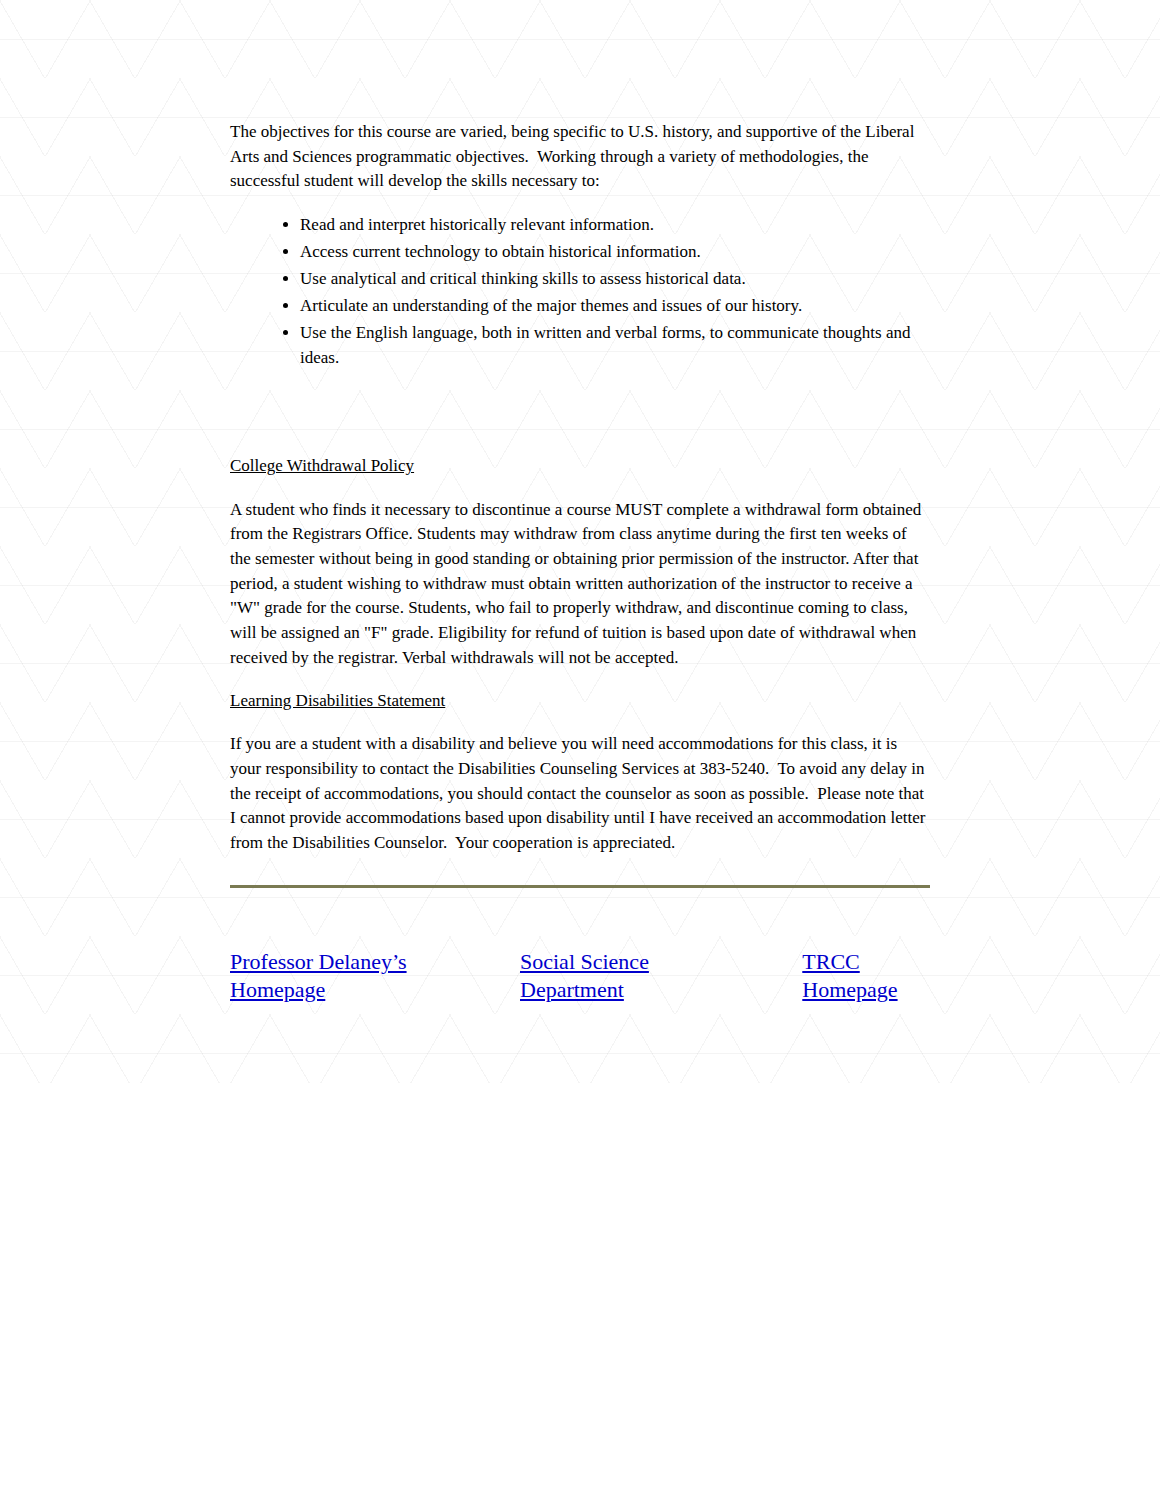The objectives for this course are varied, being specific to U.S. history, and supportive of the Liberal Arts and Sciences programmatic objectives. Working through a variety of methodologies, the successful student will develop the skills necessary to:
Read and interpret historically relevant information.
Access current technology to obtain historical information.
Use analytical and critical thinking skills to assess historical data.
Articulate an understanding of the major themes and issues of our history.
Use the English language, both in written and verbal forms, to communicate thoughts and ideas.
College Withdrawal Policy
A student who finds it necessary to discontinue a course MUST complete a withdrawal form obtained from the Registrars Office. Students may withdraw from class anytime during the first ten weeks of the semester without being in good standing or obtaining prior permission of the instructor. After that period, a student wishing to withdraw must obtain written authorization of the instructor to receive a "W" grade for the course. Students, who fail to properly withdraw, and discontinue coming to class, will be assigned an "F" grade. Eligibility for refund of tuition is based upon date of withdrawal when received by the registrar. Verbal withdrawals will not be accepted.
Learning Disabilities Statement
If you are a student with a disability and believe you will need accommodations for this class, it is your responsibility to contact the Disabilities Counseling Services at 383-5240. To avoid any delay in the receipt of accommodations, you should contact the counselor as soon as possible. Please note that I cannot provide accommodations based upon disability until I have received an accommodation letter from the Disabilities Counselor. Your cooperation is appreciated.
Professor Delaney’s Homepage Social Science Department TRCC Homepage